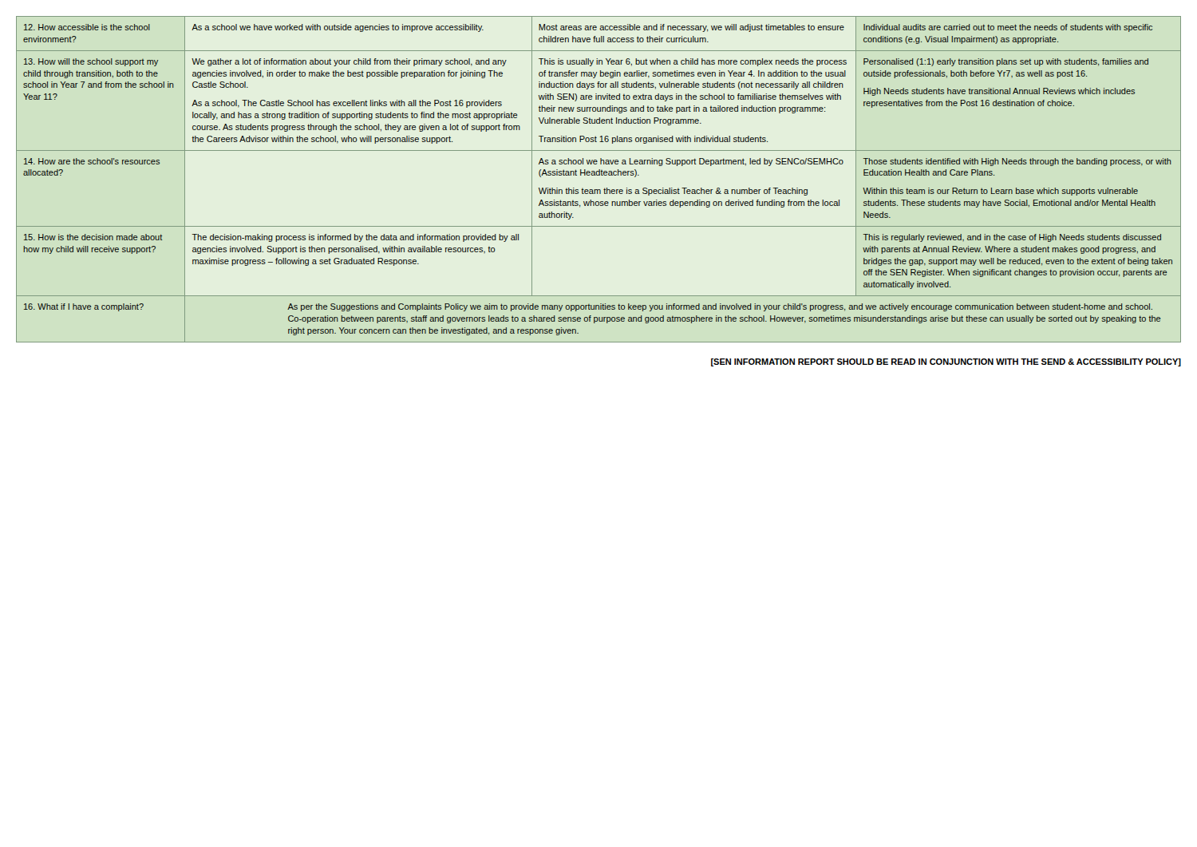| 12. How accessible is the school environment? | As a school we have worked with outside agencies to improve accessibility. | Most areas are accessible and if necessary, we will adjust timetables to ensure children have full access to their curriculum. | Individual audits are carried out to meet the needs of students with specific conditions (e.g. Visual Impairment) as appropriate. |
| 13. How will the school support my child through transition, both to the school in Year 7 and from the school in Year 11? | We gather a lot of information about your child from their primary school, and any agencies involved, in order to make the best possible preparation for joining The Castle School. As a school, The Castle School has excellent links with all the Post 16 providers locally, and has a strong tradition of supporting students to find the most appropriate course. As students progress through the school, they are given a lot of support from the Careers Advisor within the school, who will personalise support. | This is usually in Year 6, but when a child has more complex needs the process of transfer may begin earlier, sometimes even in Year 4. In addition to the usual induction days for all students, vulnerable students (not necessarily all children with SEN) are invited to extra days in the school to familiarise themselves with their new surroundings and to take part in a tailored induction programme: Vulnerable Student Induction Programme. Transition Post 16 plans organised with individual students. | Personalised (1:1) early transition plans set up with students, families and outside professionals, both before Yr7, as well as post 16. High Needs students have transitional Annual Reviews which includes representatives from the Post 16 destination of choice. |
| 14. How are the school's resources allocated? | | As a school we have a Learning Support Department, led by SENCo/SEMHCo (Assistant Headteachers). Within this team there is a Specialist Teacher & a number of Teaching Assistants, whose number varies depending on derived funding from the local authority. | Those students identified with High Needs through the banding process, or with Education Health and Care Plans. Within this team is our Return to Learn base which supports vulnerable students. These students may have Social, Emotional and/or Mental Health Needs. |
| 15. How is the decision made about how my child will receive support? | The decision-making process is informed by the data and information provided by all agencies involved. Support is then personalised, within available resources, to maximise progress – following a set Graduated Response. | | This is regularly reviewed, and in the case of High Needs students discussed with parents at Annual Review. Where a student makes good progress, and bridges the gap, support may well be reduced, even to the extent of being taken off the SEN Register. When significant changes to provision occur, parents are automatically involved. |
| 16. What if I have a complaint? | As per the Suggestions and Complaints Policy we aim to provide many opportunities to keep you informed and involved in your child's progress, and we actively encourage communication between student-home and school. Co-operation between parents, staff and governors leads to a shared sense of purpose and good atmosphere in the school. However, sometimes misunderstandings arise but these can usually be sorted out by speaking to the right person. Your concern can then be investigated, and a response given. |
[SEN INFORMATION REPORT SHOULD BE READ IN CONJUNCTION WITH THE SEND & ACCESSIBILITY POLICY]